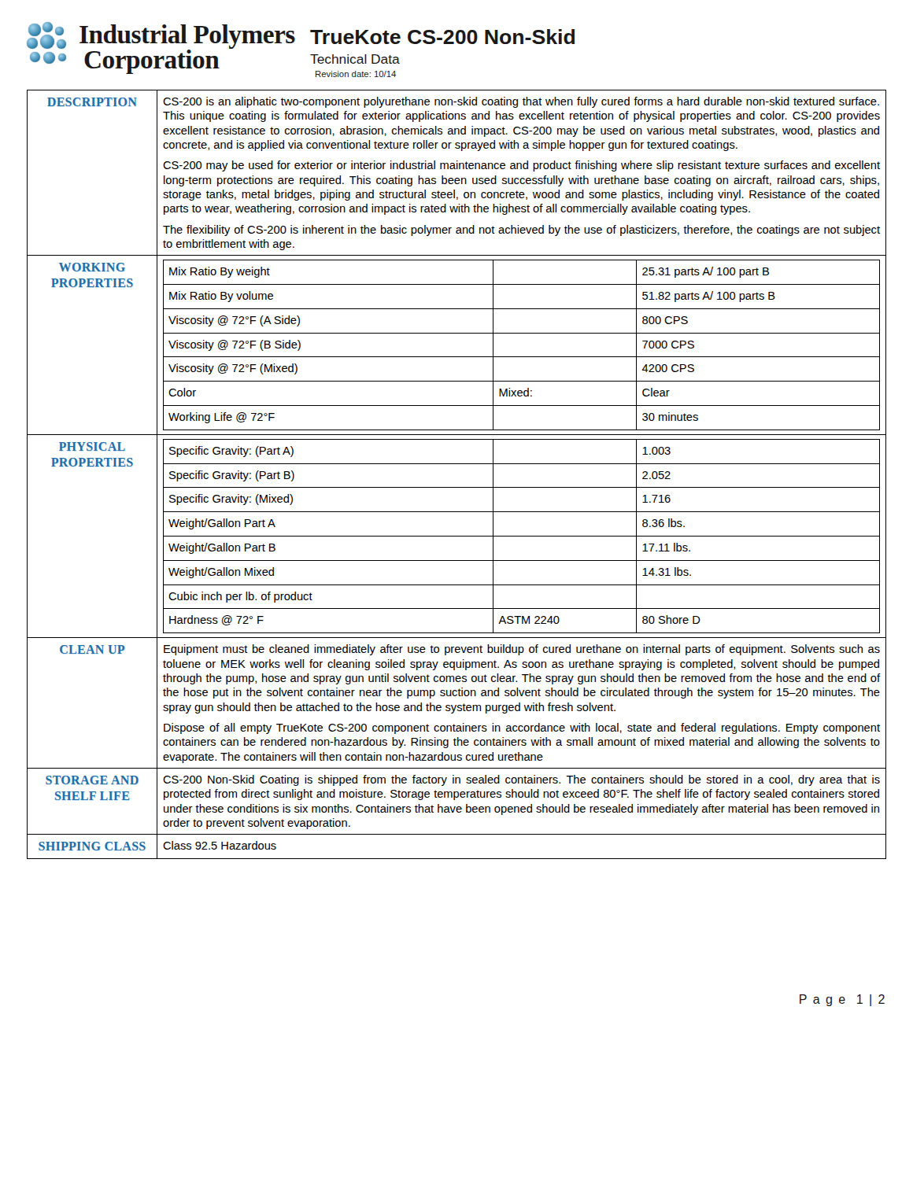Industrial Polymers Corporation
TrueKote CS-200 Non-Skid
Technical Data
Revision date: 10/14
| DESCRIPTION | CS-200 is an aliphatic two-component polyurethane non-skid coating that when fully cured forms a hard durable non-skid textured surface. This unique coating is formulated for exterior applications and has excellent retention of physical properties and color. CS-200 provides excellent resistance to corrosion, abrasion, chemicals and impact. CS-200 may be used on various metal substrates, wood, plastics and concrete, and is applied via conventional texture roller or sprayed with a simple hopper gun for textured coatings. CS-200 may be used for exterior or interior industrial maintenance and product finishing where slip resistant texture surfaces and excellent long-term protections are required. This coating has been used successfully with urethane base coating on aircraft, railroad cars, ships, storage tanks, metal bridges, piping and structural steel, on concrete, wood and some plastics, including vinyl. Resistance of the coated parts to wear, weathering, corrosion and impact is rated with the highest of all commercially available coating types. The flexibility of CS-200 is inherent in the basic polymer and not achieved by the use of plasticizers, therefore, the coatings are not subject to embrittlement with age. |
| WORKING PROPERTIES | / Mix Ratio By weight / / 25.31 parts A/ 100 part B / / Mix Ratio By volume / / 51.82 parts A/ 100 parts B / / Viscosity @ 72°F (A Side) / / 800 CPS / / Viscosity @ 72°F (B Side) / / 7000 CPS / / Viscosity @ 72°F (Mixed) / / 4200 CPS / / Color / Mixed: / Clear / / Working Life @ 72°F / / 30 minutes / |
| PHYSICAL PROPERTIES | / Specific Gravity: (Part A) / / 1.003 / / Specific Gravity: (Part B) / / 2.052 / / Specific Gravity: (Mixed) / / 1.716 / / Weight/Gallon Part A / / 8.36 lbs. / / Weight/Gallon Part B / / 17.11 lbs. / / Weight/Gallon Mixed / / 14.31 lbs. / / Cubic inch per lb. of product / / / / Hardness @ 72° F / ASTM 2240 / 80 Shore D / |
| CLEAN UP | Equipment must be cleaned immediately after use to prevent buildup of cured urethane on internal parts of equipment. Solvents such as toluene or MEK works well for cleaning soiled spray equipment. As soon as urethane spraying is completed, solvent should be pumped through the pump, hose and spray gun until solvent comes out clear. The spray gun should then be removed from the hose and the end of the hose put in the solvent container near the pump suction and solvent should be circulated through the system for 15–20 minutes. The spray gun should then be attached to the hose and the system purged with fresh solvent. Dispose of all empty TrueKote CS-200 component containers in accordance with local, state and federal regulations. Empty component containers can be rendered non-hazardous by. Rinsing the containers with a small amount of mixed material and allowing the solvents to evaporate. The containers will then contain non-hazardous cured urethane |
| STORAGE AND SHELF LIFE | CS-200 Non-Skid Coating is shipped from the factory in sealed containers. The containers should be stored in a cool, dry area that is protected from direct sunlight and moisture. Storage temperatures should not exceed 80°F. The shelf life of factory sealed containers stored under these conditions is six months. Containers that have been opened should be resealed immediately after material has been removed in order to prevent solvent evaporation. |
| SHIPPING CLASS | Class 92.5 Hazardous |
P a g e 1 | 2